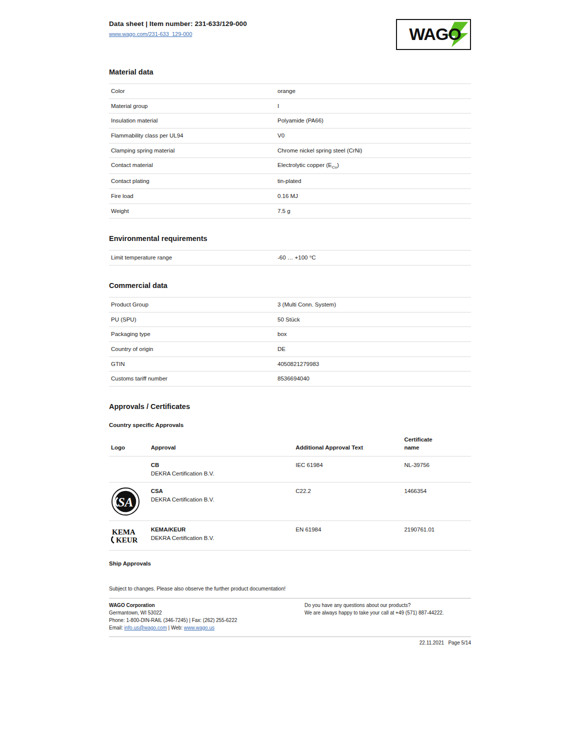Data sheet | Item number: 231-633/129-000
www.wago.com/231-633_129-000
WAGO
Material data
| Color | orange |
| Material group | I |
| Insulation material | Polyamide (PA66) |
| Flammability class per UL94 | V0 |
| Clamping spring material | Chrome nickel spring steel (CrNi) |
| Contact material | Electrolytic copper (E Cu ) |
| Contact plating | tin-plated |
| Fire load | 0.16 MJ |
| Weight | 7.5 g |
Environmental requirements
| Limit temperature range | -60 … +100 °C |
Commercial data
| Product Group | 3 (Multi Conn. System) |
| PU (SPU) | 50 Stück |
| Packaging type | box |
| Country of origin | DE |
| GTIN | 4050821279983 |
| Customs tariff number | 8536694040 |
Approvals / Certificates
Country specific Approvals
| Logo | Approval | Additional Approval Text | Certificate name |
| --- | --- | --- | --- |
| | CB DEKRA Certification B.V. | IEC 61984 | NL-39756 |
| SA | CSA DEKRA Certification B.V. | C22.2 | 1466354 |
| KEMA KEUR | KEMA/KEUR DEKRA Certification B.V. | EN 61984 | 2190761.01 |
Ship Approvals
Subject to changes. Please also observe the further product documentation!
WAGO Corporation
Germantown, WI 53022
Phone: 1-800-DIN-RAIL (346-7245) | Fax: (262) 255-6222
Email: info.us@wago.com | Web: www.wago.us
Do you have any questions about our products?
We are always happy to take your call at +49 (571) 887-44222.
22.11.2021 Page 5/14